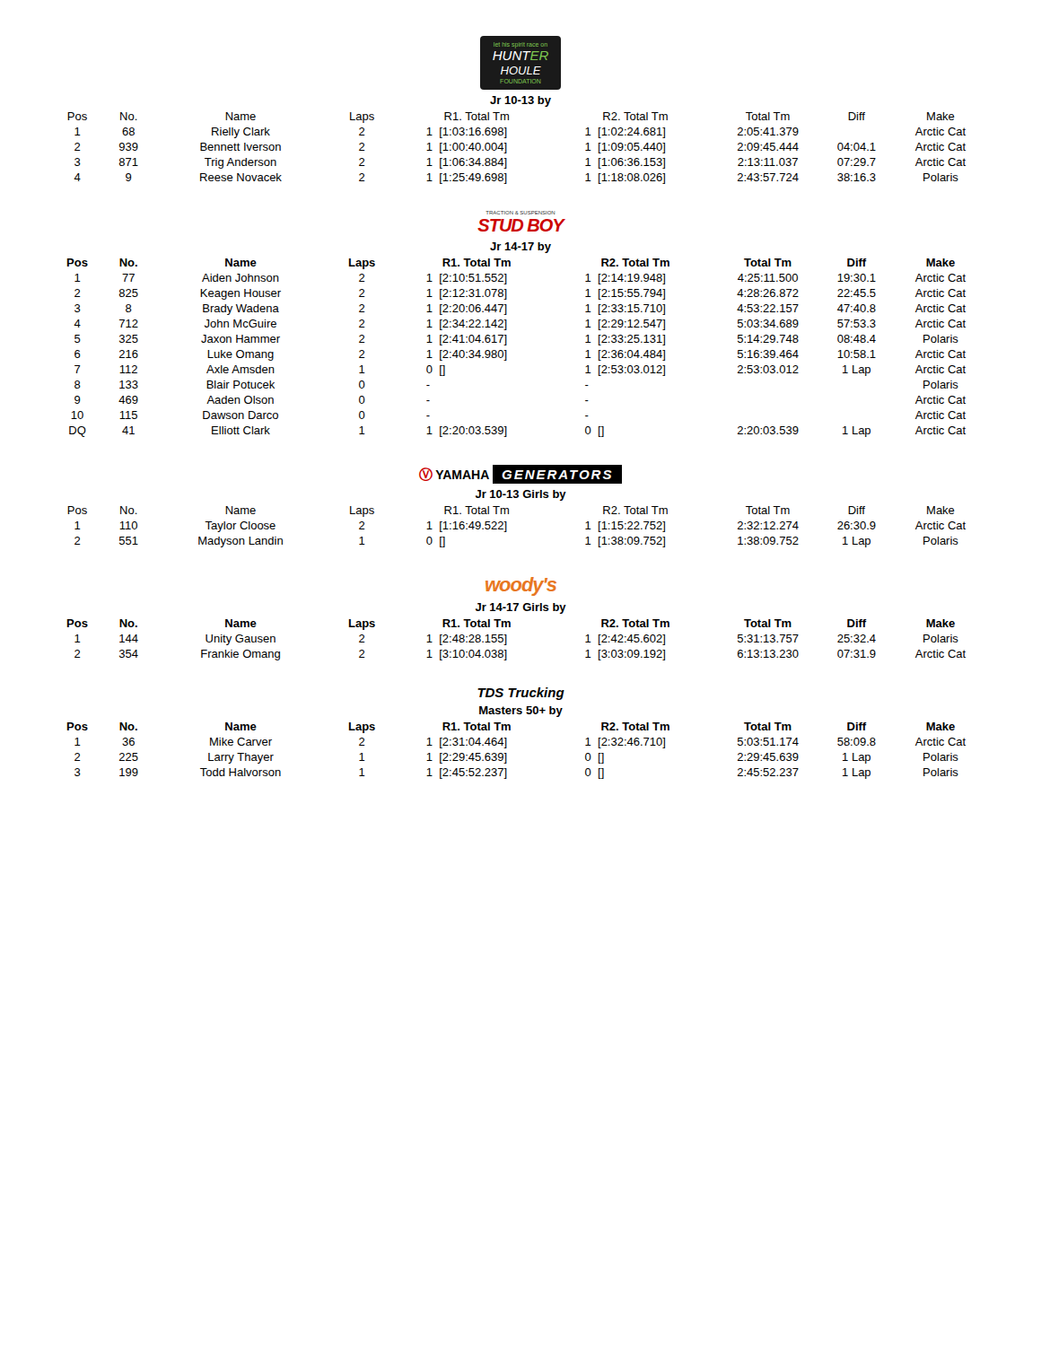let his spirit race on HUNTER
HOULE FOUNDATION
Jr 10-13 by
| Pos | No. | Name | Laps | R1. Total Tm | R2. Total Tm | Total Tm | Diff | Make |
| --- | --- | --- | --- | --- | --- | --- | --- | --- |
| 1 | 68 | Rielly Clark | 2 | 1 [1:03:16.698] | 1 [1:02:24.681] | 2:05:41.379 | | Arctic Cat |
| 2 | 939 | Bennett Iverson | 2 | 1 [1:00:40.004] | 1 [1:09:05.440] | 2:09:45.444 | 04:04.1 | Arctic Cat |
| 3 | 871 | Trig Anderson | 2 | 1 [1:06:34.884] | 1 [1:06:36.153] | 2:13:11.037 | 07:29.7 | Arctic Cat |
| 4 | 9 | Reese Novacek | 2 | 1 [1:25:49.698] | 1 [1:18:08.026] | 2:43:57.724 | 38:16.3 | Polaris |
TRACTION & SUSPENSION STUD BOY
Jr 14-17 by
| Pos | No. | Name | Laps | R1. Total Tm | R2. Total Tm | Total Tm | Diff | Make |
| --- | --- | --- | --- | --- | --- | --- | --- | --- |
| 1 | 77 | Aiden Johnson | 2 | 1 [2:10:51.552] | 1 [2:14:19.948] | 4:25:11.500 | 19:30.1 | Arctic Cat |
| 2 | 825 | Keagen Houser | 2 | 1 [2:12:31.078] | 1 [2:15:55.794] | 4:28:26.872 | 22:45.5 | Arctic Cat |
| 3 | 8 | Brady Wadena | 2 | 1 [2:20:06.447] | 1 [2:33:15.710] | 4:53:22.157 | 47:40.8 | Arctic Cat |
| 4 | 712 | John McGuire | 2 | 1 [2:34:22.142] | 1 [2:29:12.547] | 5:03:34.689 | 57:53.3 | Arctic Cat |
| 5 | 325 | Jaxon Hammer | 2 | 1 [2:41:04.617] | 1 [2:33:25.131] | 5:14:29.748 | 08:48.4 | Polaris |
| 6 | 216 | Luke Omang | 2 | 1 [2:40:34.980] | 1 [2:36:04.484] | 5:16:39.464 | 10:58.1 | Arctic Cat |
| 7 | 112 | Axle Amsden | 1 | 0 [] | 1 [2:53:03.012] | 2:53:03.012 | 1 Lap | Arctic Cat |
| 8 | 133 | Blair Potucek | 0 | - | - | | | Polaris |
| 9 | 469 | Aaden Olson | 0 | - | - | | | Arctic Cat |
| 10 | 115 | Dawson Darco | 0 | - | - | | | Arctic Cat |
| DQ | 41 | Elliott Clark | 1 | 1 [2:20:03.539] | 0 [] | 2:20:03.539 | 1 Lap | Arctic Cat |
Ⓥ YAMAHA
GENERATORS
Jr 10-13 Girls by
| Pos | No. | Name | Laps | R1. Total Tm | R2. Total Tm | Total Tm | Diff | Make |
| --- | --- | --- | --- | --- | --- | --- | --- | --- |
| 1 | 110 | Taylor Cloose | 2 | 1 [1:16:49.522] | 1 [1:15:22.752] | 2:32:12.274 | 26:30.9 | Arctic Cat |
| 2 | 551 | Madyson Landin | 1 | 0 [] | 1 [1:38:09.752] | 1:38:09.752 | 1 Lap | Polaris |
woody's
Jr 14-17 Girls by
| Pos | No. | Name | Laps | R1. Total Tm | R2. Total Tm | Total Tm | Diff | Make |
| --- | --- | --- | --- | --- | --- | --- | --- | --- |
| 1 | 144 | Unity Gausen | 2 | 1 [2:48:28.155] | 1 [2:42:45.602] | 5:31:13.757 | 25:32.4 | Polaris |
| 2 | 354 | Frankie Omang | 2 | 1 [3:10:04.038] | 1 [3:03:09.192] | 6:13:13.230 | 07:31.9 | Arctic Cat |
TDS Trucking
Masters 50+ by
| Pos | No. | Name | Laps | R1. Total Tm | R2. Total Tm | Total Tm | Diff | Make |
| --- | --- | --- | --- | --- | --- | --- | --- | --- |
| 1 | 36 | Mike Carver | 2 | 1 [2:31:04.464] | 1 [2:32:46.710] | 5:03:51.174 | 58:09.8 | Arctic Cat |
| 2 | 225 | Larry Thayer | 1 | 1 [2:29:45.639] | 0 [] | 2:29:45.639 | 1 Lap | Polaris |
| 3 | 199 | Todd Halvorson | 1 | 1 [2:45:52.237] | 0 [] | 2:45:52.237 | 1 Lap | Polaris |